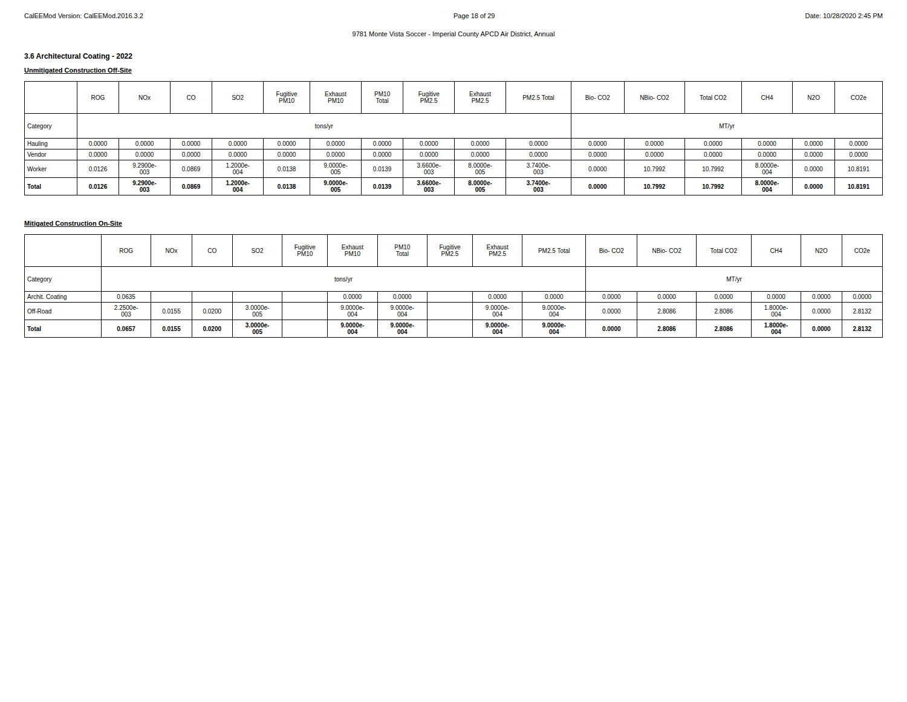CalEEMod Version: CalEEMod.2016.3.2
Page 18 of 29
Date: 10/28/2020 2:45 PM
9781 Monte Vista Soccer - Imperial County APCD Air District, Annual
3.6 Architectural Coating - 2022
Unmitigated Construction Off-Site
| | ROG | NOx | CO | SO2 | Fugitive PM10 | Exhaust PM10 | PM10 Total | Fugitive PM2.5 | Exhaust PM2.5 | PM2.5 Total | Bio- CO2 | NBio- CO2 | Total CO2 | CH4 | N2O | CO2e |
| --- | --- | --- | --- | --- | --- | --- | --- | --- | --- | --- | --- | --- | --- | --- | --- | --- |
| Category | tons/yr | MT/yr |
| Hauling | 0.0000 | 0.0000 | 0.0000 | 0.0000 | 0.0000 | 0.0000 | 0.0000 | 0.0000 | 0.0000 | 0.0000 | 0.0000 | 0.0000 | 0.0000 | 0.0000 | 0.0000 | 0.0000 |
| Vendor | 0.0000 | 0.0000 | 0.0000 | 0.0000 | 0.0000 | 0.0000 | 0.0000 | 0.0000 | 0.0000 | 0.0000 | 0.0000 | 0.0000 | 0.0000 | 0.0000 | 0.0000 | 0.0000 |
| Worker | 0.0126 | 9.2900e- 003 | 0.0869 | 1.2000e- 004 | 0.0138 | 9.0000e- 005 | 0.0139 | 3.6600e- 003 | 8.0000e- 005 | 3.7400e- 003 | 0.0000 | 10.7992 | 10.7992 | 8.0000e- 004 | 0.0000 | 10.8191 |
| Total | 0.0126 | 9.2900e- 003 | 0.0869 | 1.2000e- 004 | 0.0138 | 9.0000e- 005 | 0.0139 | 3.6600e- 003 | 8.0000e- 005 | 3.7400e- 003 | 0.0000 | 10.7992 | 10.7992 | 8.0000e- 004 | 0.0000 | 10.8191 |
Mitigated Construction On-Site
| | ROG | NOx | CO | SO2 | Fugitive PM10 | Exhaust PM10 | PM10 Total | Fugitive PM2.5 | Exhaust PM2.5 | PM2.5 Total | Bio- CO2 | NBio- CO2 | Total CO2 | CH4 | N2O | CO2e |
| --- | --- | --- | --- | --- | --- | --- | --- | --- | --- | --- | --- | --- | --- | --- | --- | --- |
| Category | tons/yr | MT/yr |
| Archit. Coating | 0.0635 | | | | | 0.0000 | 0.0000 | | 0.0000 | 0.0000 | 0.0000 | 0.0000 | 0.0000 | 0.0000 | 0.0000 | 0.0000 |
| Off-Road | 2.2500e- 003 | 0.0155 | 0.0200 | 3.0000e- 005 | | 9.0000e- 004 | 9.0000e- 004 | | 9.0000e- 004 | 9.0000e- 004 | 0.0000 | 2.8086 | 2.8086 | 1.8000e- 004 | 0.0000 | 2.8132 |
| Total | 0.0657 | 0.0155 | 0.0200 | 3.0000e- 005 | | 9.0000e- 004 | 9.0000e- 004 | | 9.0000e- 004 | 9.0000e- 004 | 0.0000 | 2.8086 | 2.8086 | 1.8000e- 004 | 0.0000 | 2.8132 |